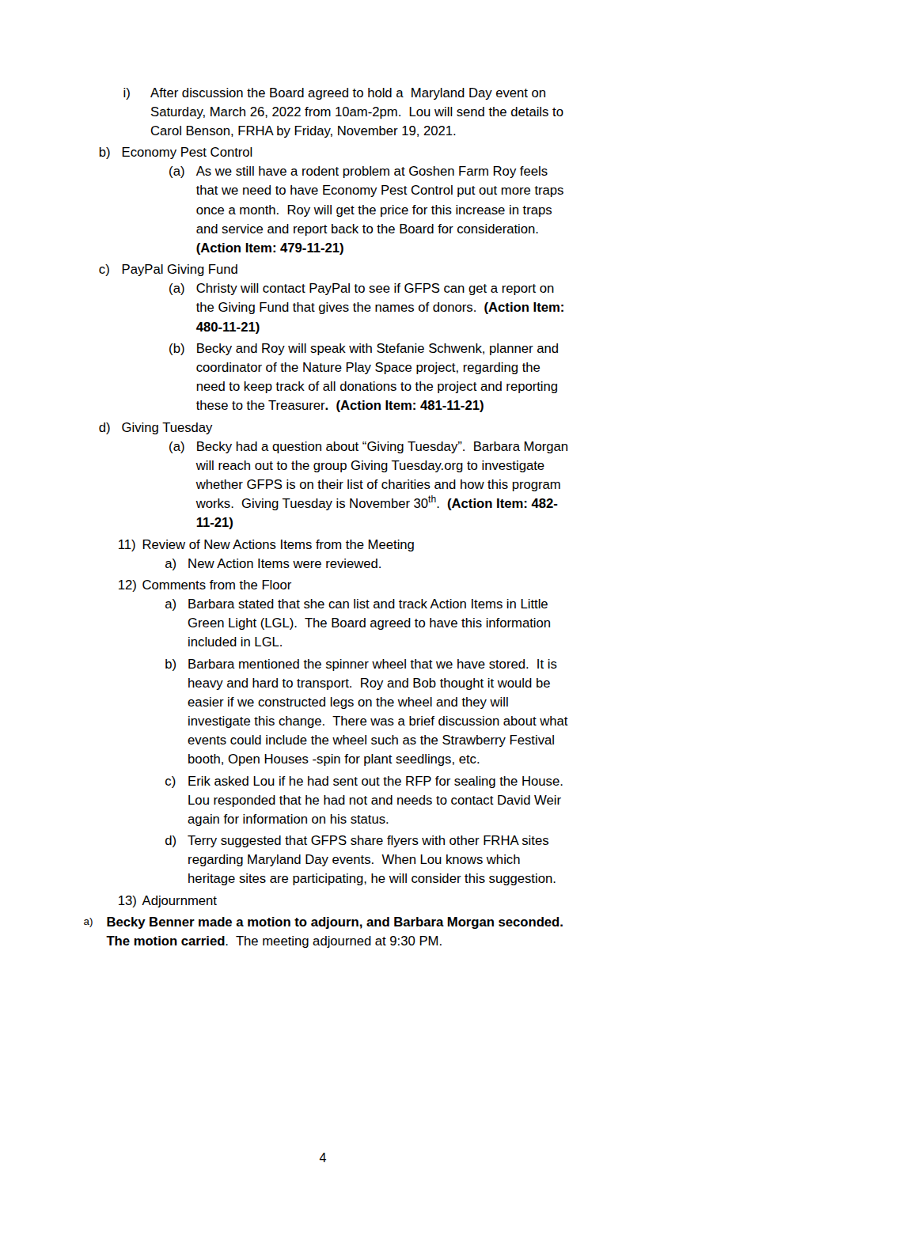i) After discussion the Board agreed to hold a Maryland Day event on Saturday, March 26, 2022 from 10am-2pm. Lou will send the details to Carol Benson, FRHA by Friday, November 19, 2021.
b) Economy Pest Control
(a) As we still have a rodent problem at Goshen Farm Roy feels that we need to have Economy Pest Control put out more traps once a month. Roy will get the price for this increase in traps and service and report back to the Board for consideration. (Action Item: 479-11-21)
c) PayPal Giving Fund
(a) Christy will contact PayPal to see if GFPS can get a report on the Giving Fund that gives the names of donors. (Action Item: 480-11-21)
(b) Becky and Roy will speak with Stefanie Schwenk, planner and coordinator of the Nature Play Space project, regarding the need to keep track of all donations to the project and reporting these to the Treasurer. (Action Item: 481-11-21)
d) Giving Tuesday
(a) Becky had a question about “Giving Tuesday”. Barbara Morgan will reach out to the group Giving Tuesday.org to investigate whether GFPS is on their list of charities and how this program works. Giving Tuesday is November 30th. (Action Item: 482-11-21)
11) Review of New Actions Items from the Meeting
a) New Action Items were reviewed.
12) Comments from the Floor
a) Barbara stated that she can list and track Action Items in Little Green Light (LGL). The Board agreed to have this information included in LGL.
b) Barbara mentioned the spinner wheel that we have stored. It is heavy and hard to transport. Roy and Bob thought it would be easier if we constructed legs on the wheel and they will investigate this change. There was a brief discussion about what events could include the wheel such as the Strawberry Festival booth, Open Houses -spin for plant seedlings, etc.
c) Erik asked Lou if he had sent out the RFP for sealing the House. Lou responded that he had not and needs to contact David Weir again for information on his status.
d) Terry suggested that GFPS share flyers with other FRHA sites regarding Maryland Day events. When Lou knows which heritage sites are participating, he will consider this suggestion.
13) Adjournment
a) Becky Benner made a motion to adjourn, and Barbara Morgan seconded. The motion carried. The meeting adjourned at 9:30 PM.
4